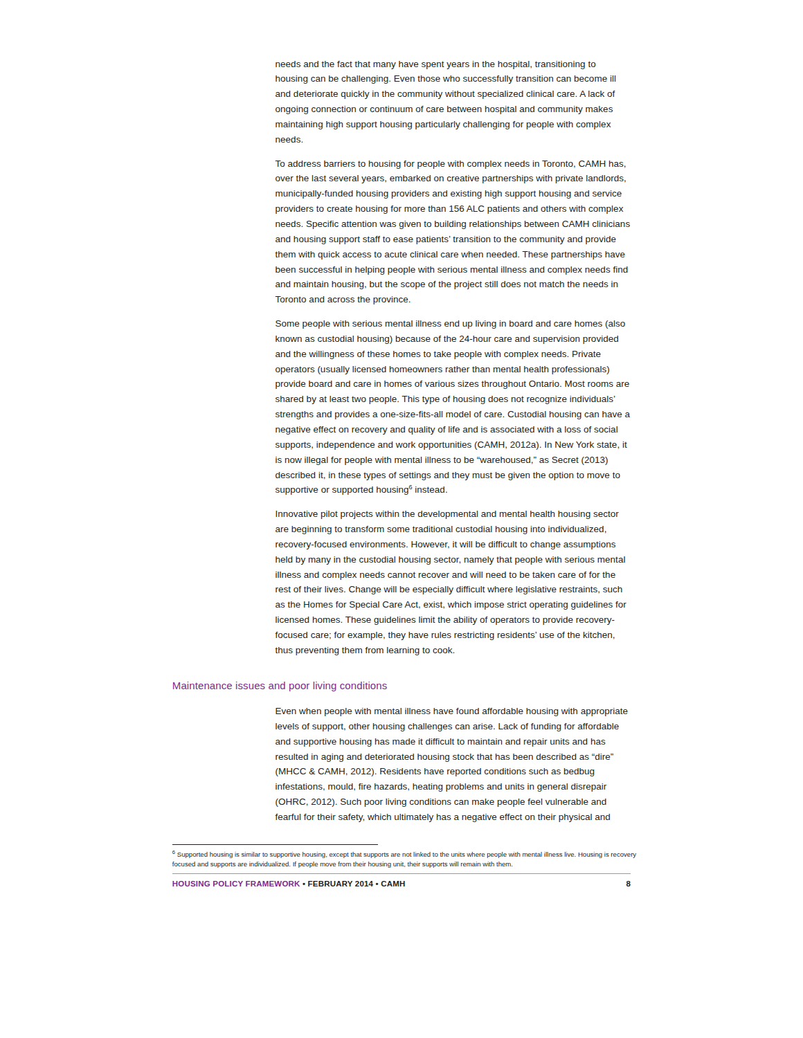needs and the fact that many have spent years in the hospital, transitioning to housing can be challenging. Even those who successfully transition can become ill and deteriorate quickly in the community without specialized clinical care. A lack of ongoing connection or continuum of care between hospital and community makes maintaining high support housing particularly challenging for people with complex needs.
To address barriers to housing for people with complex needs in Toronto, CAMH has, over the last several years, embarked on creative partnerships with private landlords, municipally-funded housing providers and existing high support housing and service providers to create housing for more than 156 ALC patients and others with complex needs. Specific attention was given to building relationships between CAMH clinicians and housing support staff to ease patients’ transition to the community and provide them with quick access to acute clinical care when needed. These partnerships have been successful in helping people with serious mental illness and complex needs find and maintain housing, but the scope of the project still does not match the needs in Toronto and across the province.
Some people with serious mental illness end up living in board and care homes (also known as custodial housing) because of the 24-hour care and supervision provided and the willingness of these homes to take people with complex needs. Private operators (usually licensed homeowners rather than mental health professionals) provide board and care in homes of various sizes throughout Ontario. Most rooms are shared by at least two people. This type of housing does not recognize individuals’ strengths and provides a one-size-fits-all model of care. Custodial housing can have a negative effect on recovery and quality of life and is associated with a loss of social supports, independence and work opportunities (CAMH, 2012a). In New York state, it is now illegal for people with mental illness to be “warehoused,” as Secret (2013) described it, in these types of settings and they must be given the option to move to supportive or supported housing6 instead.
Innovative pilot projects within the developmental and mental health housing sector are beginning to transform some traditional custodial housing into individualized, recovery-focused environments. However, it will be difficult to change assumptions held by many in the custodial housing sector, namely that people with serious mental illness and complex needs cannot recover and will need to be taken care of for the rest of their lives. Change will be especially difficult where legislative restraints, such as the Homes for Special Care Act, exist, which impose strict operating guidelines for licensed homes. These guidelines limit the ability of operators to provide recovery-focused care; for example, they have rules restricting residents’ use of the kitchen, thus preventing them from learning to cook.
Maintenance issues and poor living conditions
Even when people with mental illness have found affordable housing with appropriate levels of support, other housing challenges can arise. Lack of funding for affordable and supportive housing has made it difficult to maintain and repair units and has resulted in aging and deteriorated housing stock that has been described as “dire” (MHCC & CAMH, 2012). Residents have reported conditions such as bedbug infestations, mould, fire hazards, heating problems and units in general disrepair (OHRC, 2012). Such poor living conditions can make people feel vulnerable and fearful for their safety, which ultimately has a negative effect on their physical and
6 Supported housing is similar to supportive housing, except that supports are not linked to the units where people with mental illness live. Housing is recovery focused and supports are individualized. If people move from their housing unit, their supports will remain with them.
HOUSING POLICY FRAMEWORK • FEBRUARY 2014 • CAMH
8